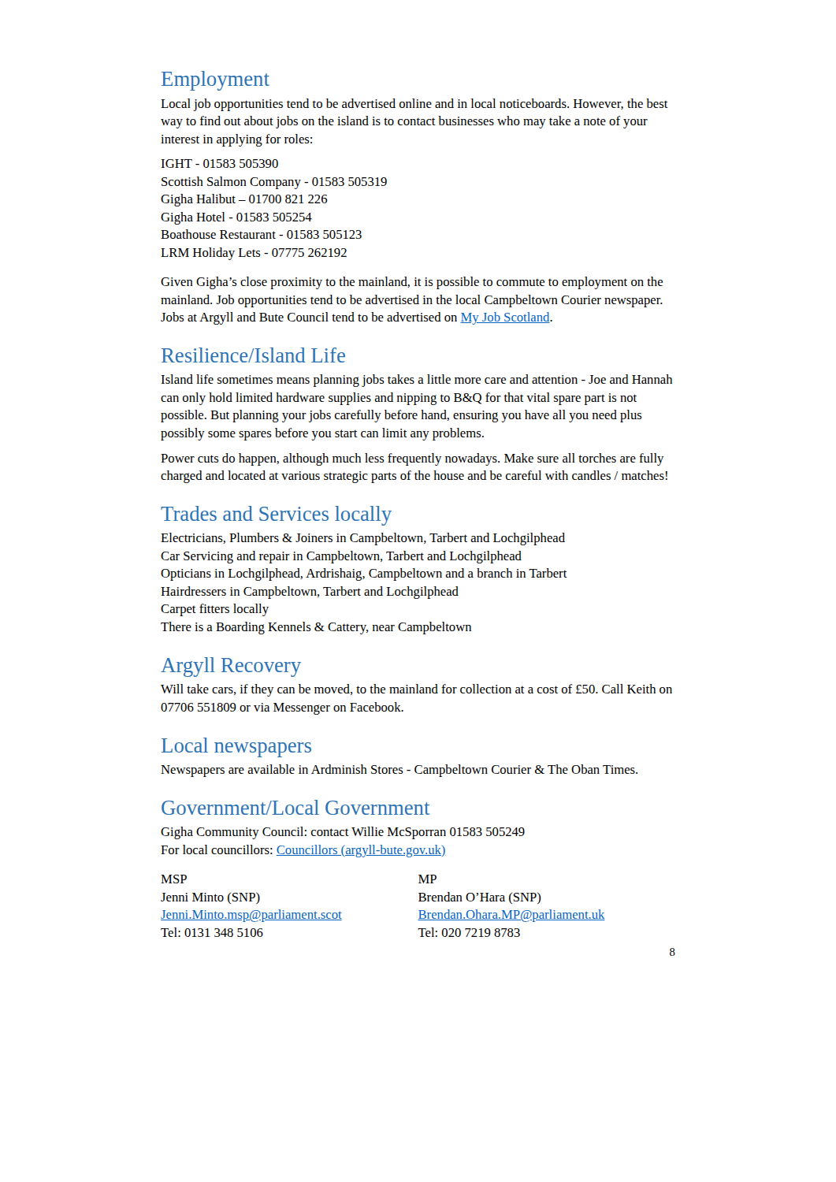Employment
Local job opportunities tend to be advertised online and in local noticeboards. However, the best way to find out about jobs on the island is to contact businesses who may take a note of your interest in applying for roles:
IGHT - 01583 505390
Scottish Salmon Company - 01583 505319
Gigha Halibut – 01700 821 226
Gigha Hotel - 01583 505254
Boathouse Restaurant - 01583 505123
LRM Holiday Lets - 07775 262192
Given Gigha’s close proximity to the mainland, it is possible to commute to employment on the mainland. Job opportunities tend to be advertised in the local Campbeltown Courier newspaper. Jobs at Argyll and Bute Council tend to be advertised on My Job Scotland.
Resilience/Island Life
Island life sometimes means planning jobs takes a little more care and attention - Joe and Hannah can only hold limited hardware supplies and nipping to B&Q for that vital spare part is not possible. But planning your jobs carefully before hand, ensuring you have all you need plus possibly some spares before you start can limit any problems.
Power cuts do happen, although much less frequently nowadays. Make sure all torches are fully charged and located at various strategic parts of the house and be careful with candles / matches!
Trades and Services locally
Electricians, Plumbers & Joiners in Campbeltown, Tarbert and Lochgilphead
Car Servicing and repair in Campbeltown, Tarbert and Lochgilphead
Opticians in Lochgilphead, Ardrishaig, Campbeltown and a branch in Tarbert
Hairdressers in Campbeltown, Tarbert and Lochgilphead
Carpet fitters locally
There is a Boarding Kennels & Cattery, near Campbeltown
Argyll Recovery
Will take cars, if they can be moved, to the mainland for collection at a cost of £50. Call Keith on 07706 551809 or via Messenger on Facebook.
Local newspapers
Newspapers are available in Ardminish Stores - Campbeltown Courier & The Oban Times.
Government/Local Government
Gigha Community Council: contact Willie McSporran 01583 505249
For local councillors: Councillors (argyll-bute.gov.uk)
| MSP Jenni Minto (SNP) Jenni.Minto.msp@parliament.scot Tel: 0131 348 5106 | MP Brendan O’Hara (SNP) Brendan.Ohara.MP@parliament.uk Tel: 020 7219 8783 |
8